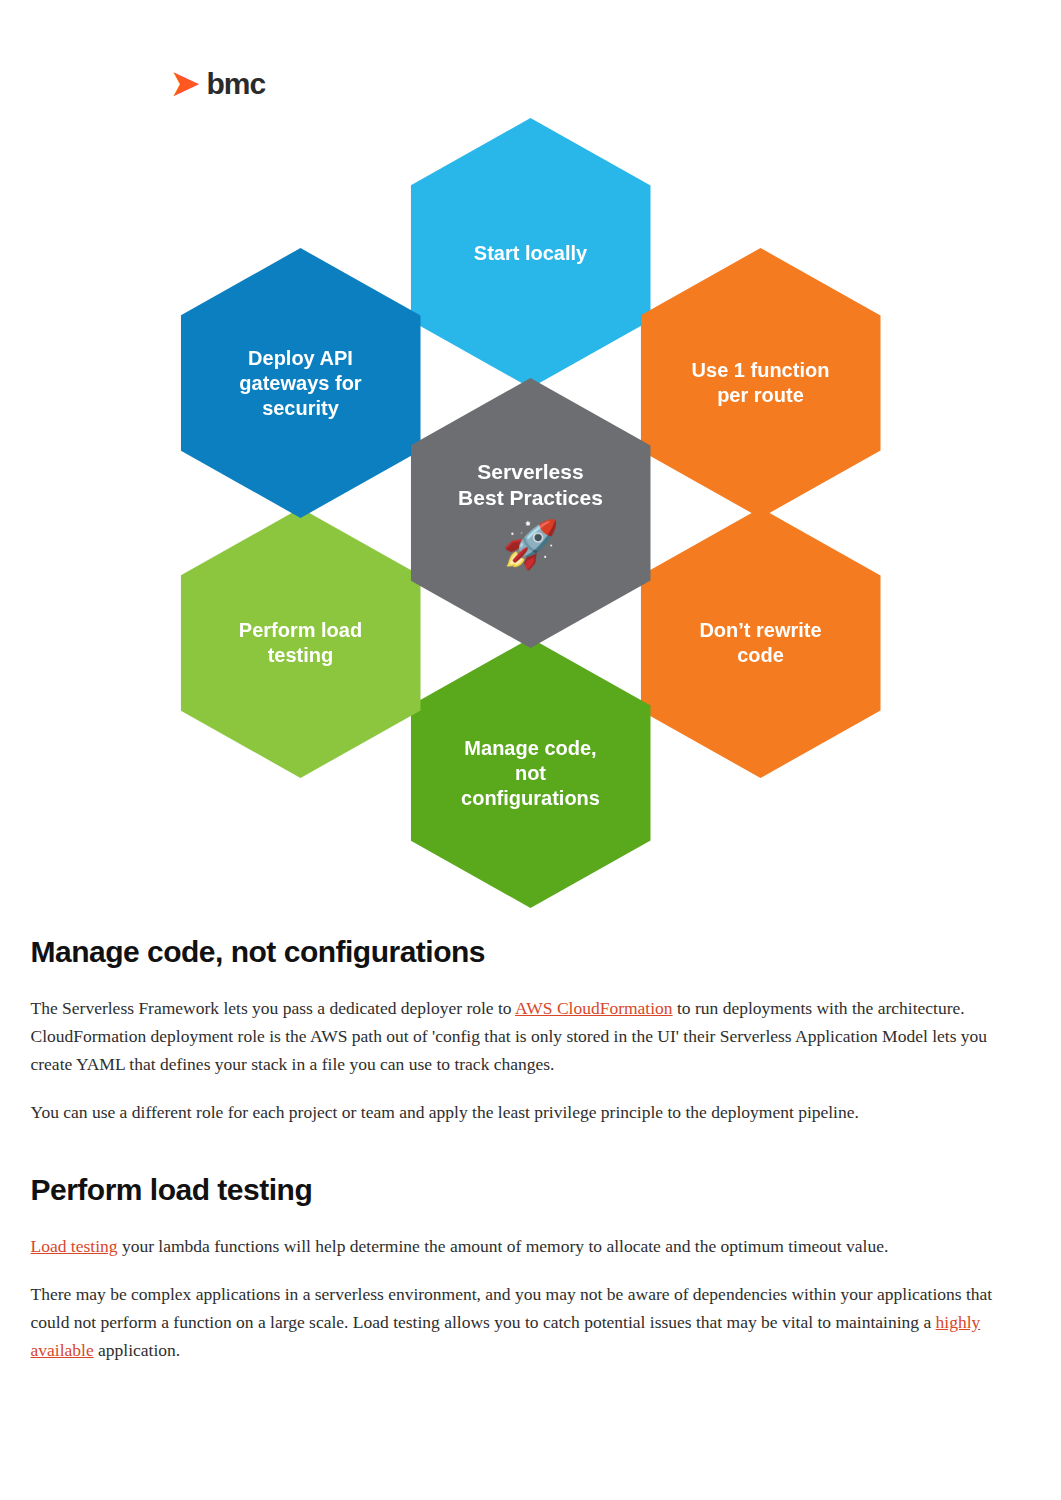➤ bmc
Start locally
Use 1 function
per route
Don’t rewrite
code
Manage code,
not
configurations
Perform load
testing
Deploy API
gateways for
security
Serverless
Best Practices 🚀
Manage code, not configurations
The Serverless Framework lets you pass a dedicated deployer role to AWS CloudFormation to run deployments with the architecture. CloudFormation deployment role is the AWS path out of 'config that is only stored in the UI' their Serverless Application Model lets you create YAML that defines your stack in a file you can use to track changes.
You can use a different role for each project or team and apply the least privilege principle to the deployment pipeline.
Perform load testing
Load testing your lambda functions will help determine the amount of memory to allocate and the optimum timeout value.
There may be complex applications in a serverless environment, and you may not be aware of dependencies within your applications that could not perform a function on a large scale. Load testing allows you to catch potential issues that may be vital to maintaining a highly available application.